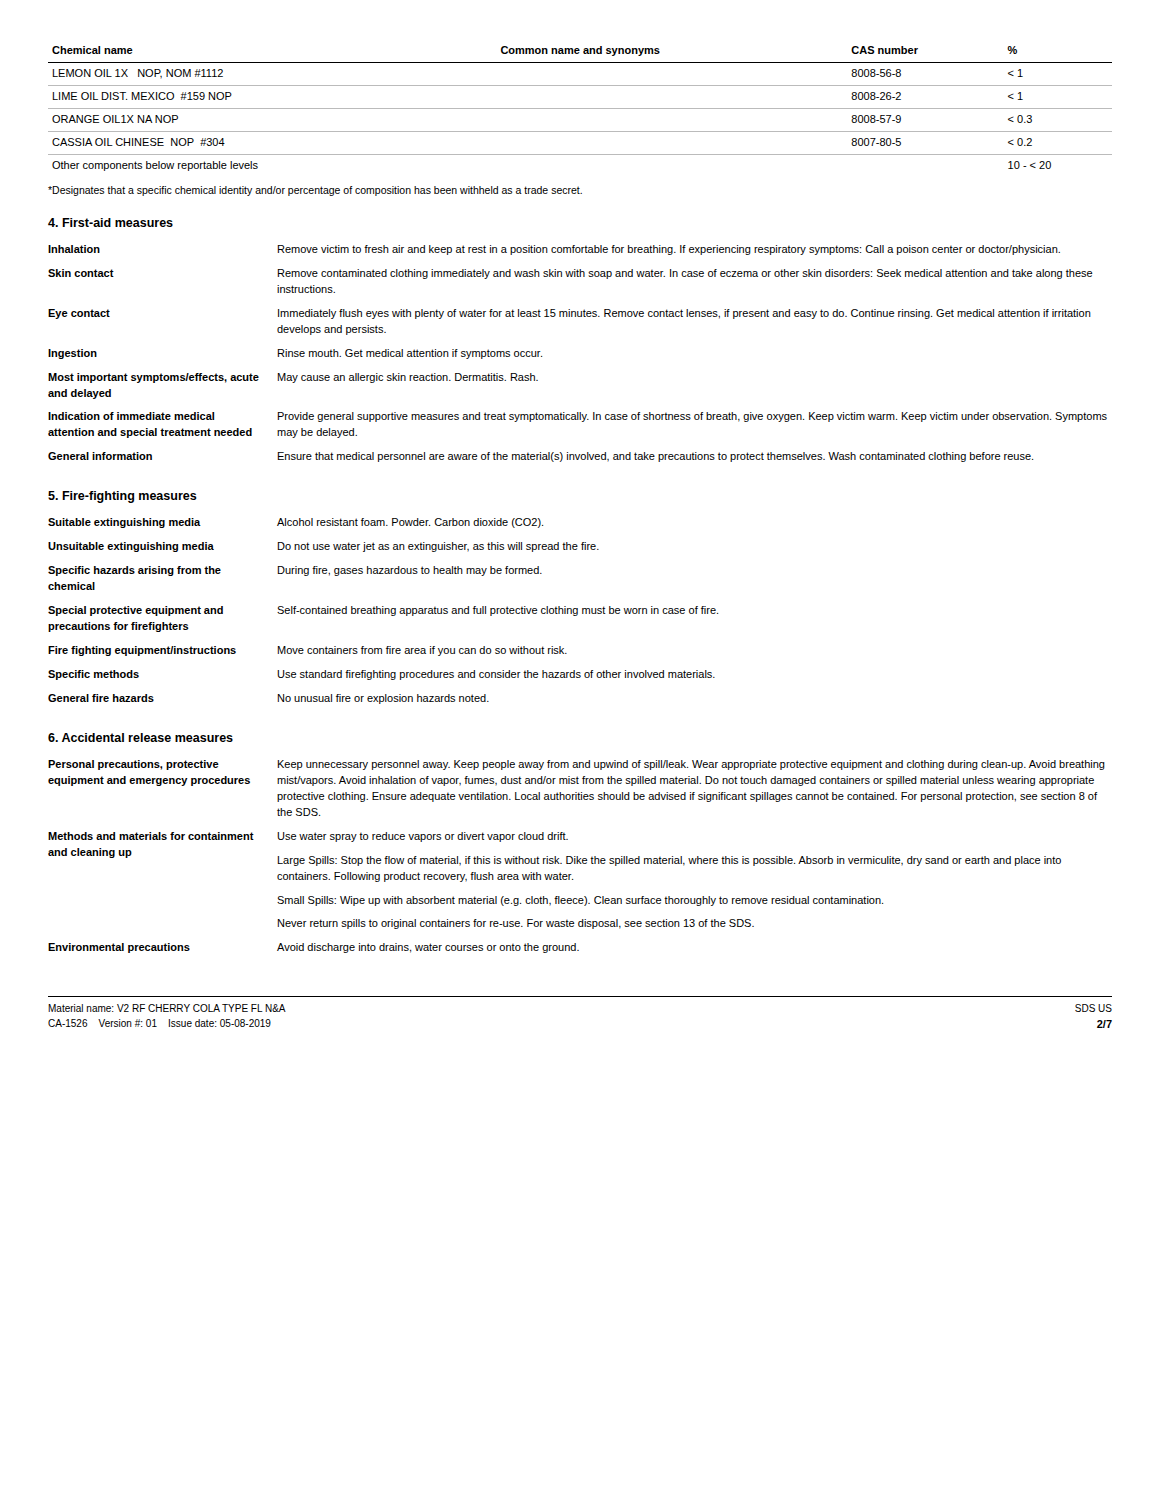| Chemical name | Common name and synonyms | CAS number | % |
| --- | --- | --- | --- |
| LEMON OIL 1X NOP, NOM #1112 | | 8008-56-8 | < 1 |
| LIME OIL DIST. MEXICO #159 NOP | | 8008-26-2 | < 1 |
| ORANGE OIL1X NA NOP | | 8008-57-9 | < 0.3 |
| CASSIA OIL CHINESE NOP #304 | | 8007-80-5 | < 0.2 |
| Other components below reportable levels | | | 10 - < 20 |
*Designates that a specific chemical identity and/or percentage of composition has been withheld as a trade secret.
4. First-aid measures
| Inhalation | Remove victim to fresh air and keep at rest in a position comfortable for breathing. If experiencing respiratory symptoms: Call a poison center or doctor/physician. |
| Skin contact | Remove contaminated clothing immediately and wash skin with soap and water. In case of eczema or other skin disorders: Seek medical attention and take along these instructions. |
| Eye contact | Immediately flush eyes with plenty of water for at least 15 minutes. Remove contact lenses, if present and easy to do. Continue rinsing. Get medical attention if irritation develops and persists. |
| Ingestion | Rinse mouth. Get medical attention if symptoms occur. |
| Most important symptoms/effects, acute and delayed | May cause an allergic skin reaction. Dermatitis. Rash. |
| Indication of immediate medical attention and special treatment needed | Provide general supportive measures and treat symptomatically. In case of shortness of breath, give oxygen. Keep victim warm. Keep victim under observation. Symptoms may be delayed. |
| General information | Ensure that medical personnel are aware of the material(s) involved, and take precautions to protect themselves. Wash contaminated clothing before reuse. |
5. Fire-fighting measures
| Suitable extinguishing media | Alcohol resistant foam. Powder. Carbon dioxide (CO2). |
| Unsuitable extinguishing media | Do not use water jet as an extinguisher, as this will spread the fire. |
| Specific hazards arising from the chemical | During fire, gases hazardous to health may be formed. |
| Special protective equipment and precautions for firefighters | Self-contained breathing apparatus and full protective clothing must be worn in case of fire. |
| Fire fighting equipment/instructions | Move containers from fire area if you can do so without risk. |
| Specific methods | Use standard firefighting procedures and consider the hazards of other involved materials. |
| General fire hazards | No unusual fire or explosion hazards noted. |
6. Accidental release measures
| Personal precautions, protective equipment and emergency procedures | Keep unnecessary personnel away. Keep people away from and upwind of spill/leak. Wear appropriate protective equipment and clothing during clean-up. Avoid breathing mist/vapors. Avoid inhalation of vapor, fumes, dust and/or mist from the spilled material. Do not touch damaged containers or spilled material unless wearing appropriate protective clothing. Ensure adequate ventilation. Local authorities should be advised if significant spillages cannot be contained. For personal protection, see section 8 of the SDS. |
| Methods and materials for containment and cleaning up | Use water spray to reduce vapors or divert vapor cloud drift. Large Spills: Stop the flow of material, if this is without risk. Dike the spilled material, where this is possible. Absorb in vermiculite, dry sand or earth and place into containers. Following product recovery, flush area with water. Small Spills: Wipe up with absorbent material (e.g. cloth, fleece). Clean surface thoroughly to remove residual contamination. Never return spills to original containers for re-use. For waste disposal, see section 13 of the SDS. |
| Environmental precautions | Avoid discharge into drains, water courses or onto the ground. |
Material name: V2 RF CHERRY COLA TYPE FL N&A
CA-1526 Version #: 01 Issue date: 05-08-2019
SDS US
2/7